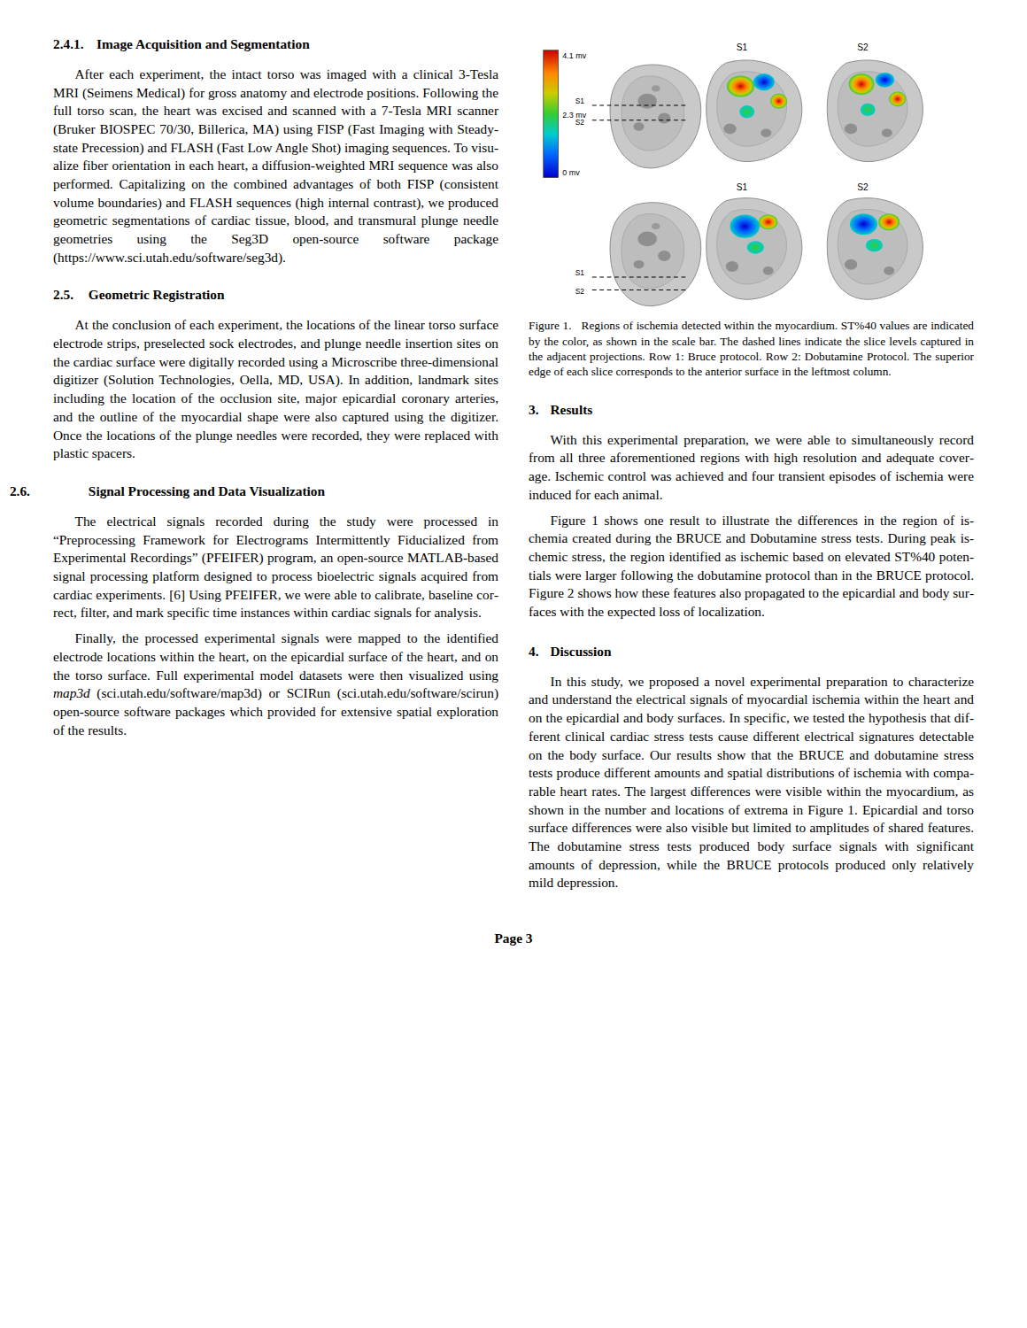2.4.1. Image Acquisition and Segmentation
After each experiment, the intact torso was imaged with a clinical 3-Tesla MRI (Seimens Medical) for gross anatomy and electrode positions. Following the full torso scan, the heart was excised and scanned with a 7-Tesla MRI scanner (Bruker BIOSPEC 70/30, Billerica, MA) using FISP (Fast Imaging with Steady-state Precession) and FLASH (Fast Low Angle Shot) imaging sequences. To visualize fiber orientation in each heart, a diffusion-weighted MRI sequence was also performed. Capitalizing on the combined advantages of both FISP (consistent volume boundaries) and FLASH sequences (high internal contrast), we produced geometric segmentations of cardiac tissue, blood, and transmural plunge needle geometries using the Seg3D open-source software package (https://www.sci.utah.edu/software/seg3d).
2.5. Geometric Registration
At the conclusion of each experiment, the locations of the linear torso surface electrode strips, preselected sock electrodes, and plunge needle insertion sites on the cardiac surface were digitally recorded using a Microscribe three-dimensional digitizer (Solution Technologies, Oella, MD, USA). In addition, landmark sites including the location of the occlusion site, major epicardial coronary arteries, and the outline of the myocardial shape were also captured using the digitizer. Once the locations of the plunge needles were recorded, they were replaced with plastic spacers.
2.6. Signal Processing and Data Visualization
The electrical signals recorded during the study were processed in “Preprocessing Framework for Electrograms Intermittently Fiducialized from Experimental Recordings” (PFEIFER) program, an open-source MATLAB-based signal processing platform designed to process bioelectric signals acquired from cardiac experiments. [6] Using PFEIFER, we were able to calibrate, baseline correct, filter, and mark specific time instances within cardiac signals for analysis.
Finally, the processed experimental signals were mapped to the identified electrode locations within the heart, on the epicardial surface of the heart, and on the torso surface. Full experimental model datasets were then visualized using map3d (sci.utah.edu/software/map3d) or SCIRun (sci.utah.edu/software/scirun) open-source software packages which provided for extensive spatial exploration of the results.
4.1 mv 2.3 mv 0 mv S1 S2 S1 S2 S1 S2 S1 S2
Figure 1. Regions of ischemia detected within the myocardium. ST%40 values are indicated by the color, as shown in the scale bar. The dashed lines indicate the slice levels captured in the adjacent projections. Row 1: Bruce protocol. Row 2: Dobutamine Protocol. The superior edge of each slice corresponds to the anterior surface in the leftmost column.
3. Results
With this experimental preparation, we were able to simultaneously record from all three aforementioned regions with high resolution and adequate coverage. Ischemic control was achieved and four transient episodes of ischemia were induced for each animal.
Figure 1 shows one result to illustrate the differences in the region of ischemia created during the BRUCE and Dobutamine stress tests. During peak ischemic stress, the region identified as ischemic based on elevated ST%40 potentials were larger following the dobutamine protocol than in the BRUCE protocol. Figure 2 shows how these features also propagated to the epicardial and body surfaces with the expected loss of localization.
4. Discussion
In this study, we proposed a novel experimental preparation to characterize and understand the electrical signals of myocardial ischemia within the heart and on the epicardial and body surfaces. In specific, we tested the hypothesis that different clinical cardiac stress tests cause different electrical signatures detectable on the body surface. Our results show that the BRUCE and dobutamine stress tests produce different amounts and spatial distributions of ischemia with comparable heart rates. The largest differences were visible within the myocardium, as shown in the number and locations of extrema in Figure 1. Epicardial and torso surface differences were also visible but limited to amplitudes of shared features. The dobutamine stress tests produced body surface signals with significant amounts of depression, while the BRUCE protocols produced only relatively mild depression.
Page 3